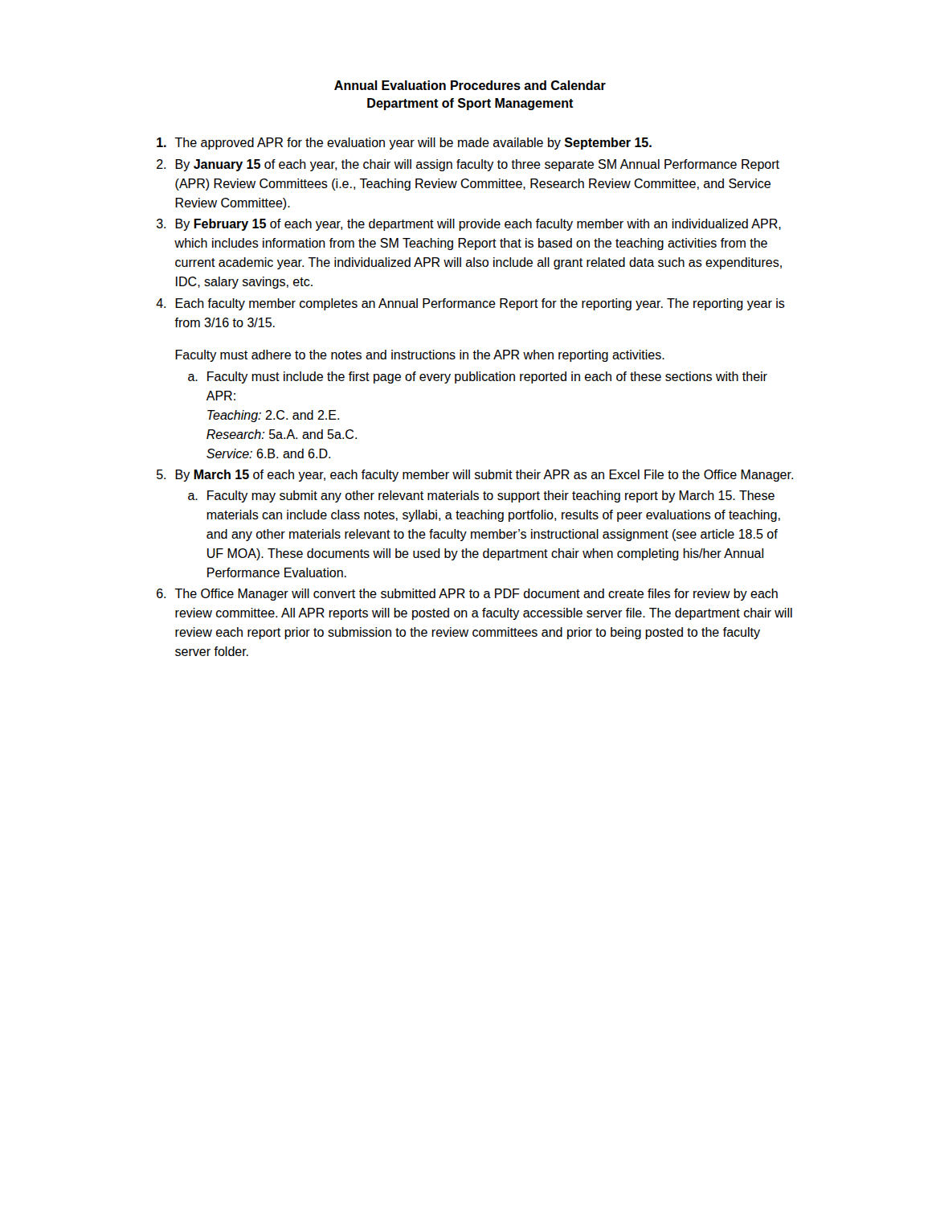Annual Evaluation Procedures and Calendar Department of Sport Management
The approved APR for the evaluation year will be made available by September 15.
By January 15 of each year, the chair will assign faculty to three separate SM Annual Performance Report (APR) Review Committees (i.e., Teaching Review Committee, Research Review Committee, and Service Review Committee).
By February 15 of each year, the department will provide each faculty member with an individualized APR, which includes information from the SM Teaching Report that is based on the teaching activities from the current academic year. The individualized APR will also include all grant related data such as expenditures, IDC, salary savings, etc.
Each faculty member completes an Annual Performance Report for the reporting year. The reporting year is from 3/16 to 3/15.
Faculty must adhere to the notes and instructions in the APR when reporting activities.
Faculty must include the first page of every publication reported in each of these sections with their APR:
Teaching: 2.C. and 2.E.
Research: 5a.A. and 5a.C.
Service: 6.B. and 6.D.
By March 15 of each year, each faculty member will submit their APR as an Excel File to the Office Manager.
Faculty may submit any other relevant materials to support their teaching report by March 15. These materials can include class notes, syllabi, a teaching portfolio, results of peer evaluations of teaching, and any other materials relevant to the faculty member’s instructional assignment (see article 18.5 of UF MOA). These documents will be used by the department chair when completing his/her Annual Performance Evaluation.
The Office Manager will convert the submitted APR to a PDF document and create files for review by each review committee. All APR reports will be posted on a faculty accessible server file. The department chair will review each report prior to submission to the review committees and prior to being posted to the faculty server folder.